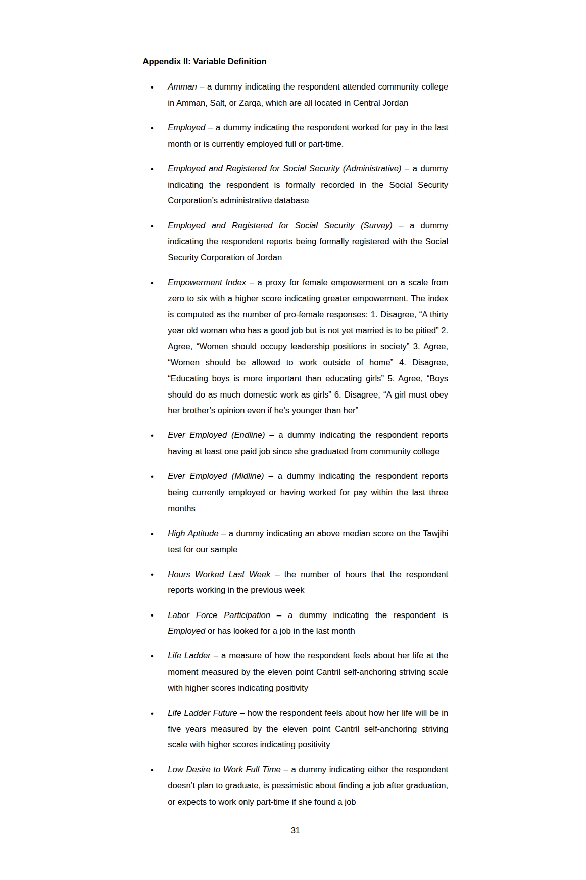Appendix II: Variable Definition
Amman – a dummy indicating the respondent attended community college in Amman, Salt, or Zarqa, which are all located in Central Jordan
Employed – a dummy indicating the respondent worked for pay in the last month or is currently employed full or part-time.
Employed and Registered for Social Security (Administrative) – a dummy indicating the respondent is formally recorded in the Social Security Corporation’s administrative database
Employed and Registered for Social Security (Survey) – a dummy indicating the respondent reports being formally registered with the Social Security Corporation of Jordan
Empowerment Index – a proxy for female empowerment on a scale from zero to six with a higher score indicating greater empowerment. The index is computed as the number of pro-female responses: 1. Disagree, “A thirty year old woman who has a good job but is not yet married is to be pitied” 2. Agree, “Women should occupy leadership positions in society” 3. Agree, “Women should be allowed to work outside of home” 4. Disagree, “Educating boys is more important than educating girls” 5. Agree, “Boys should do as much domestic work as girls” 6. Disagree, “A girl must obey her brother’s opinion even if he’s younger than her”
Ever Employed (Endline) – a dummy indicating the respondent reports having at least one paid job since she graduated from community college
Ever Employed (Midline) – a dummy indicating the respondent reports being currently employed or having worked for pay within the last three months
High Aptitude – a dummy indicating an above median score on the Tawjihi test for our sample
Hours Worked Last Week – the number of hours that the respondent reports working in the previous week
Labor Force Participation – a dummy indicating the respondent is Employed or has looked for a job in the last month
Life Ladder – a measure of how the respondent feels about her life at the moment measured by the eleven point Cantril self-anchoring striving scale with higher scores indicating positivity
Life Ladder Future – how the respondent feels about how her life will be in five years measured by the eleven point Cantril self-anchoring striving scale with higher scores indicating positivity
Low Desire to Work Full Time – a dummy indicating either the respondent doesn’t plan to graduate, is pessimistic about finding a job after graduation, or expects to work only part-time if she found a job
31